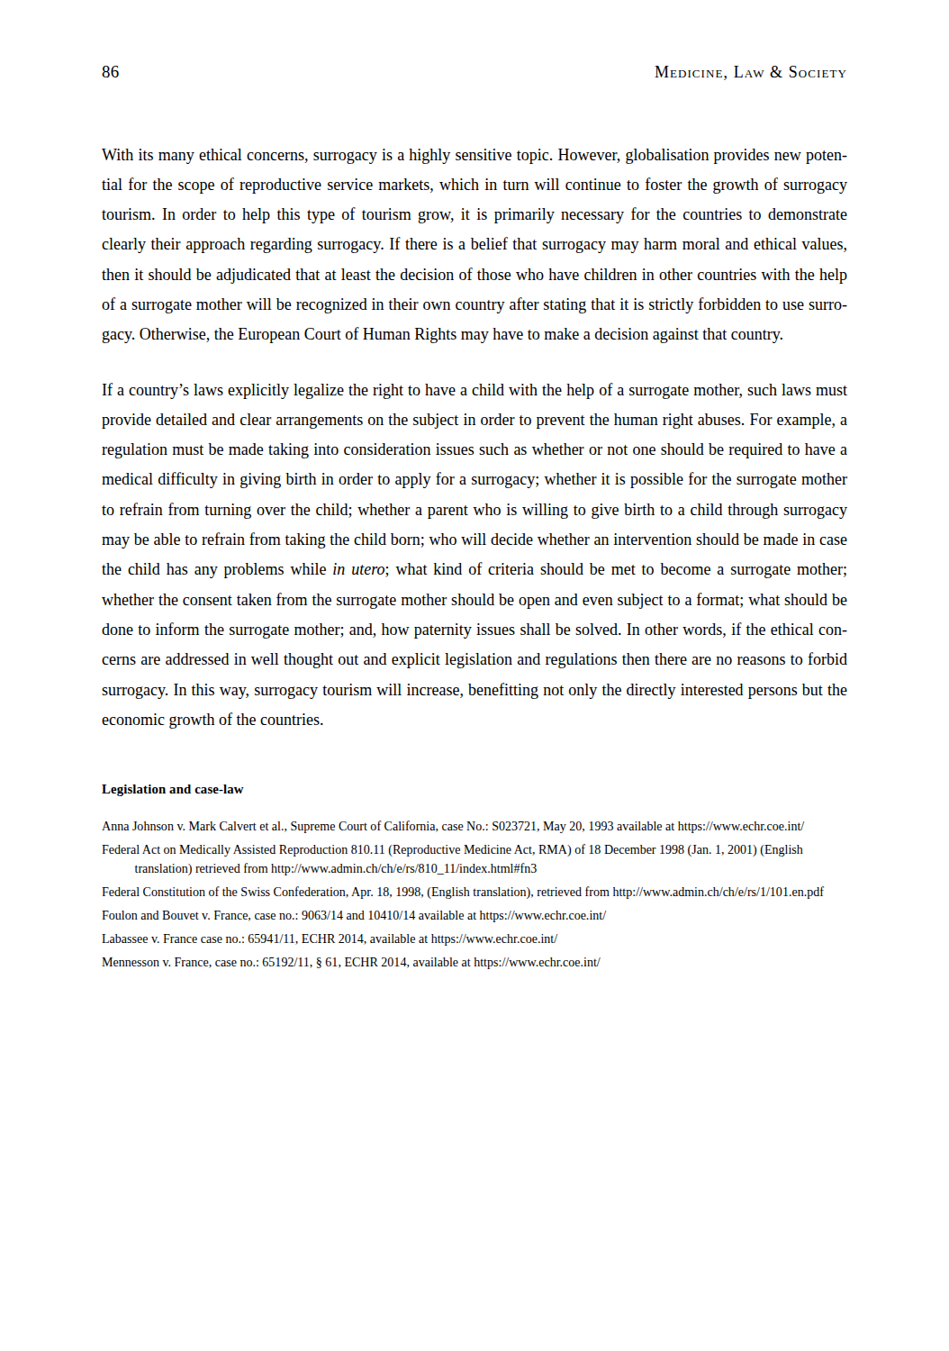86 Medicine, Law & Society
With its many ethical concerns, surrogacy is a highly sensitive topic. However, globalisation provides new potential for the scope of reproductive service markets, which in turn will continue to foster the growth of surrogacy tourism. In order to help this type of tourism grow, it is primarily necessary for the countries to demonstrate clearly their approach regarding surrogacy. If there is a belief that surrogacy may harm moral and ethical values, then it should be adjudicated that at least the decision of those who have children in other countries with the help of a surrogate mother will be recognized in their own country after stating that it is strictly forbidden to use surrogacy. Otherwise, the European Court of Human Rights may have to make a decision against that country.
If a country’s laws explicitly legalize the right to have a child with the help of a surrogate mother, such laws must provide detailed and clear arrangements on the subject in order to prevent the human right abuses. For example, a regulation must be made taking into consideration issues such as whether or not one should be required to have a medical difficulty in giving birth in order to apply for a surrogacy; whether it is possible for the surrogate mother to refrain from turning over the child; whether a parent who is willing to give birth to a child through surrogacy may be able to refrain from taking the child born; who will decide whether an intervention should be made in case the child has any problems while in utero; what kind of criteria should be met to become a surrogate mother; whether the consent taken from the surrogate mother should be open and even subject to a format; what should be done to inform the surrogate mother; and, how paternity issues shall be solved. In other words, if the ethical concerns are addressed in well thought out and explicit legislation and regulations then there are no reasons to forbid surrogacy. In this way, surrogacy tourism will increase, benefitting not only the directly interested persons but the economic growth of the countries.
Legislation and case-law
Anna Johnson v. Mark Calvert et al., Supreme Court of California, case No.: S023721, May 20, 1993 available at https://www.echr.coe.int/
Federal Act on Medically Assisted Reproduction 810.11 (Reproductive Medicine Act, RMA) of 18 December 1998 (Jan. 1, 2001) (English translation) retrieved from http://www.admin.ch/ch/e/rs/810_11/index.html#fn3
Federal Constitution of the Swiss Confederation, Apr. 18, 1998, (English translation), retrieved from http://www.admin.ch/ch/e/rs/1/101.en.pdf
Foulon and Bouvet v. France, case no.: 9063/14 and 10410/14 available at https://www.echr.coe.int/
Labassee v. France case no.: 65941/11, ECHR 2014, available at https://www.echr.coe.int/
Mennesson v. France, case no.: 65192/11, § 61, ECHR 2014, available at https://www.echr.coe.int/